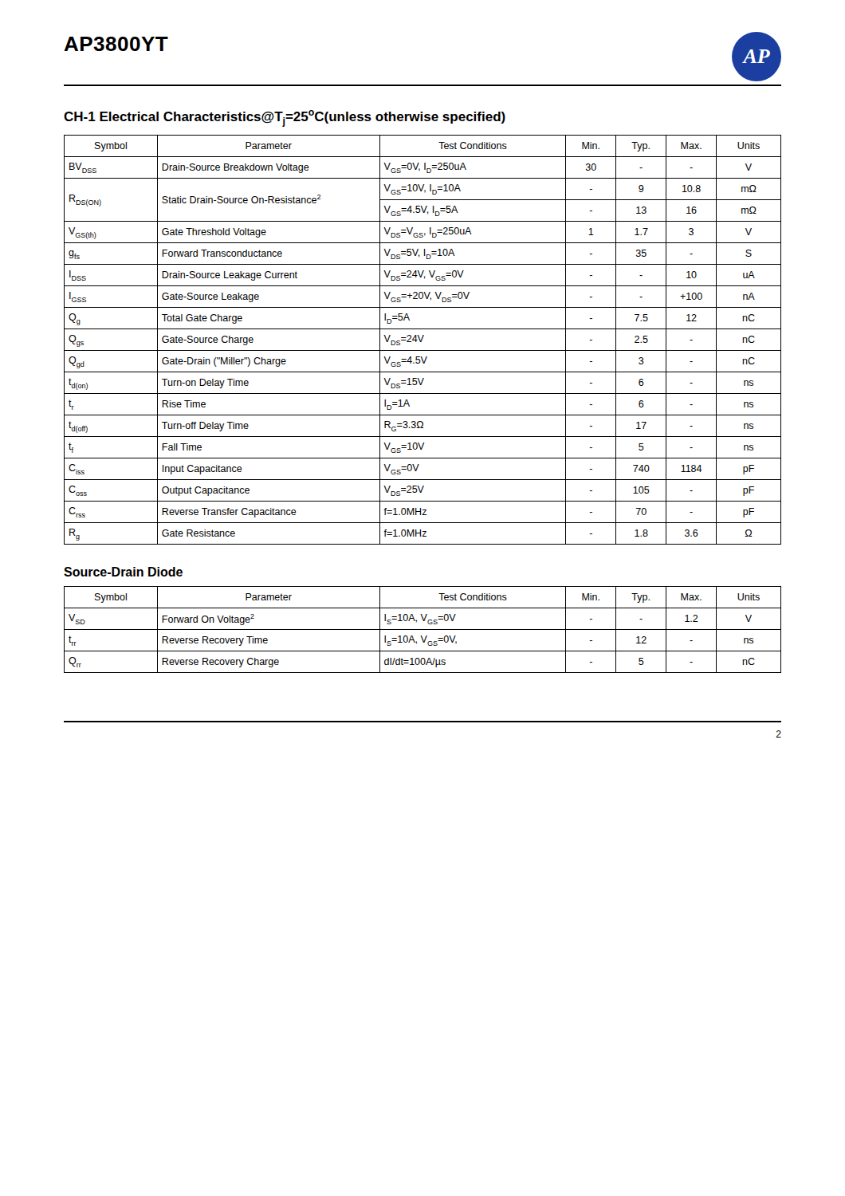AP3800YT
AP
CH-1 Electrical Characteristics@Tj=25oC(unless otherwise specified)
| Symbol | Parameter | Test Conditions | Min. | Typ. | Max. | Units |
| --- | --- | --- | --- | --- | --- | --- |
| BV DSS | Drain-Source Breakdown Voltage | V GS =0V, I D =250uA | 30 | - | - | V |
| R DS(ON) | Static Drain-Source On-Resistance 2 | V GS =10V, I D =10A | - | 9 | 10.8 | mΩ |
| V GS =4.5V, I D =5A | - | 13 | 16 | mΩ |
| V GS(th) | Gate Threshold Voltage | V DS =V GS , I D =250uA | 1 | 1.7 | 3 | V |
| g fs | Forward Transconductance | V DS =5V, I D =10A | - | 35 | - | S |
| I DSS | Drain-Source Leakage Current | V DS =24V, V GS =0V | - | - | 10 | uA |
| I GSS | Gate-Source Leakage | V GS =+20V, V DS =0V | - | - | +100 | nA |
| Q g | Total Gate Charge | I D =5A | - | 7.5 | 12 | nC |
| Q gs | Gate-Source Charge | V DS =24V | - | 2.5 | - | nC |
| Q gd | Gate-Drain ("Miller") Charge | V GS =4.5V | - | 3 | - | nC |
| t d(on) | Turn-on Delay Time | V DS =15V | - | 6 | - | ns |
| t r | Rise Time | I D =1A | - | 6 | - | ns |
| t d(off) | Turn-off Delay Time | R G =3.3Ω | - | 17 | - | ns |
| t f | Fall Time | V GS =10V | - | 5 | - | ns |
| C iss | Input Capacitance | V GS =0V | - | 740 | 1184 | pF |
| C oss | Output Capacitance | V DS =25V | - | 105 | - | pF |
| C rss | Reverse Transfer Capacitance | f=1.0MHz | - | 70 | - | pF |
| R g | Gate Resistance | f=1.0MHz | - | 1.8 | 3.6 | Ω |
Source-Drain Diode
| Symbol | Parameter | Test Conditions | Min. | Typ. | Max. | Units |
| --- | --- | --- | --- | --- | --- | --- |
| V SD | Forward On Voltage 2 | I S =10A, V GS =0V | - | - | 1.2 | V |
| t rr | Reverse Recovery Time | I S =10A, V GS =0V, | - | 12 | - | ns |
| Q rr | Reverse Recovery Charge | dI/dt=100A/µs | - | 5 | - | nC |
2